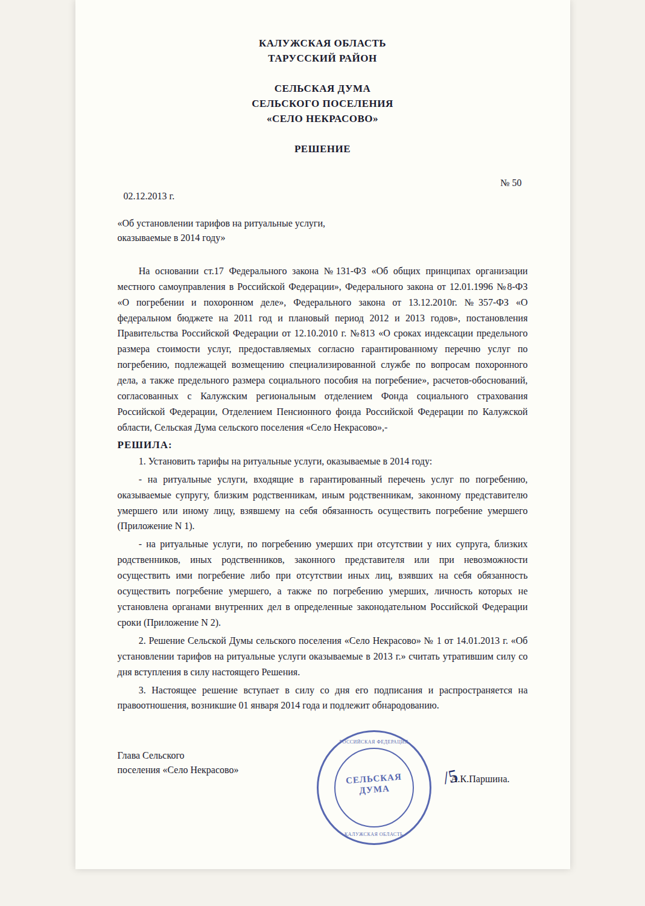КАЛУЖСКАЯ ОБЛАСТЬ
ТАРУССКИЙ РАЙОН
СЕЛЬСКАЯ ДУМА
СЕЛЬСКОГО ПОСЕЛЕНИЯ
«СЕЛО НЕКРАСОВО»
РЕШЕНИЕ
№ 50
02.12.2013 г.
«Об установлении тарифов на ритуальные услуги,
оказываемые в 2014 году»
На основании ст.17 Федерального закона №131-ФЗ «Об общих принципах организации местного самоуправления в Российской Федерации», Федерального закона от 12.01.1996 №8-ФЗ «О погребении и похоронном деле», Федерального закона от 13.12.2010г. №357-ФЗ «О федеральном бюджете на 2011 год и плановый период 2012 и 2013 годов», постановления Правительства Российской Федерации от 12.10.2010 г. №813 «О сроках индексации предельного размера стоимости услуг, предоставляемых согласно гарантированному перечню услуг по погребению, подлежащей возмещению специализированной службе по вопросам похоронного дела, а также предельного размера социального пособия на погребение», расчетов-обоснований, согласованных с Калужским региональным отделением Фонда социального страхования Российской Федерации, Отделением Пенсионного фонда Российской Федерации по Калужской области, Сельская Дума сельского поселения «Село Некрасово»,-
РЕШИЛА:
1. Установить тарифы на ритуальные услуги, оказываемые в 2014 году:
- на ритуальные услуги, входящие в гарантированный перечень услуг по погребению, оказываемые супругу, близким родственникам, иным родственникам, законному представителю умершего или иному лицу, взявшему на себя обязанность осуществить погребение умершего (Приложение N 1).
- на ритуальные услуги, по погребению умерших при отсутствии у них супруга, близких родственников, иных родственников, законного представителя или при невозможности осуществить ими погребение либо при отсутствии иных лиц, взявших на себя обязанность осуществить погребение умершего, а также по погребению умерших, личность которых не установлена органами внутренних дел в определенные законодательном Российской Федерации сроки (Приложение N 2).
2. Решение Сельской Думы сельского поселения «Село Некрасово» № 1 от 14.01.2013 г. «Об установлении тарифов на ритуальные услуги оказываемые в 2013 г.» считать утратившим силу со дня вступления в силу настоящего Решения.
3. Настоящее решение вступает в силу со дня его подписания и распространяется на правоотношения, возникшие 01 января 2014 года и подлежит обнародованию.
Глава Сельского
поселения «Село Некрасово»
РОССИЙСКАЯ ФЕДЕРАЦИЯ
СЕЛЬСКАЯ
ДУМА
КАЛУЖСКАЯ ОБЛАСТЬ
/5
А.К.Паршина.